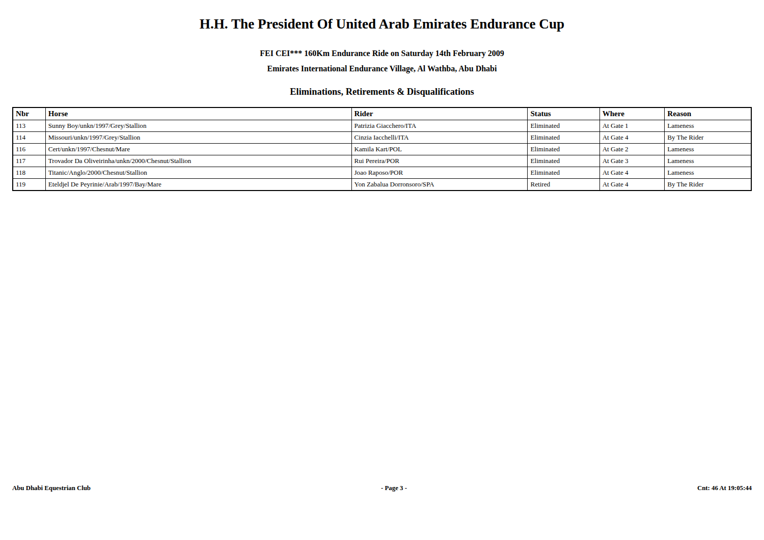H.H. The President Of United Arab Emirates Endurance Cup
FEI CEI*** 160Km Endurance Ride on Saturday 14th February 2009
Emirates International Endurance Village, Al Wathba, Abu Dhabi
Eliminations, Retirements & Disqualifications
| Nbr | Horse | Rider | Status | Where | Reason |
| --- | --- | --- | --- | --- | --- |
| 113 | Sunny Boy/unkn/1997/Grey/Stallion | Patrizia Giacchero/ITA | Eliminated | At Gate 1 | Lameness |
| 114 | Missouri/unkn/1997/Grey/Stallion | Cinzia Iacchelli/ITA | Eliminated | At Gate 4 | By The Rider |
| 116 | Cert/unkn/1997/Chesnut/Mare | Kamila Kart/POL | Eliminated | At Gate 2 | Lameness |
| 117 | Trovador Da Oliveirinha/unkn/2000/Chesnut/Stallion | Rui Pereira/POR | Eliminated | At Gate 3 | Lameness |
| 118 | Titanic/Anglo/2000/Chesnut/Stallion | Joao Raposo/POR | Eliminated | At Gate 4 | Lameness |
| 119 | Eteldjel De Peyrinie/Arab/1997/Bay/Mare | Yon Zabalua Dorronsoro/SPA | Retired | At Gate 4 | By The Rider |
Abu Dhabi Equestrian Club
- Page 3 -
Cnt: 46 At 19:05:44